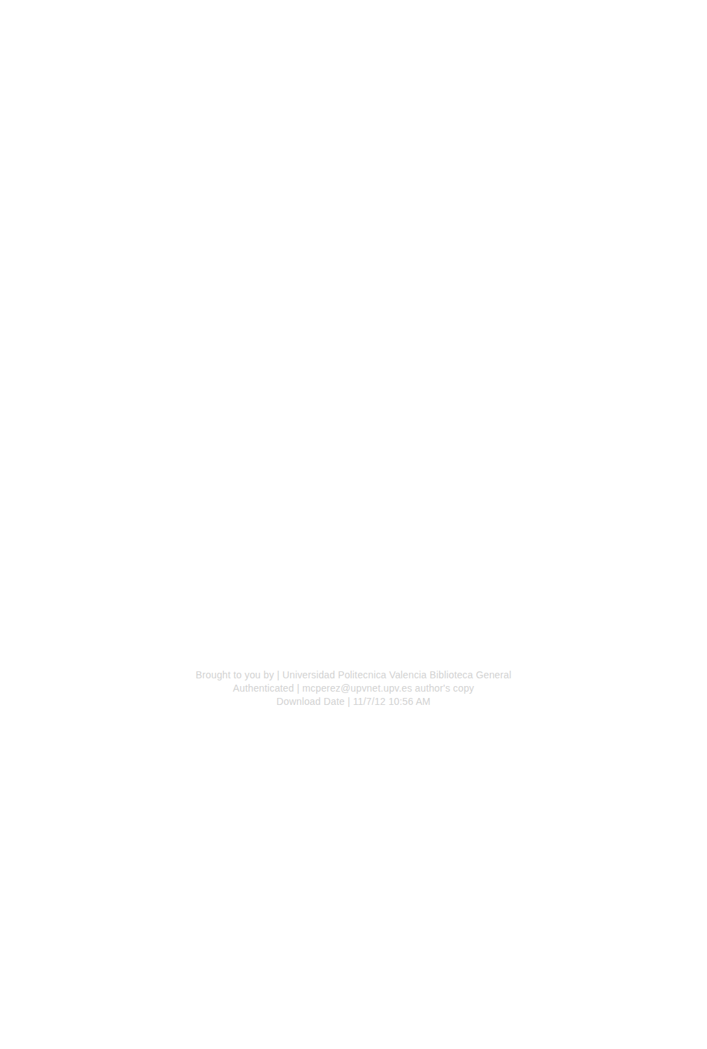Brought to you by | Universidad Politecnica Valencia Biblioteca General
Authenticated | mcperez@upvnet.upv.es author's copy
Download Date | 11/7/12 10:56 AM